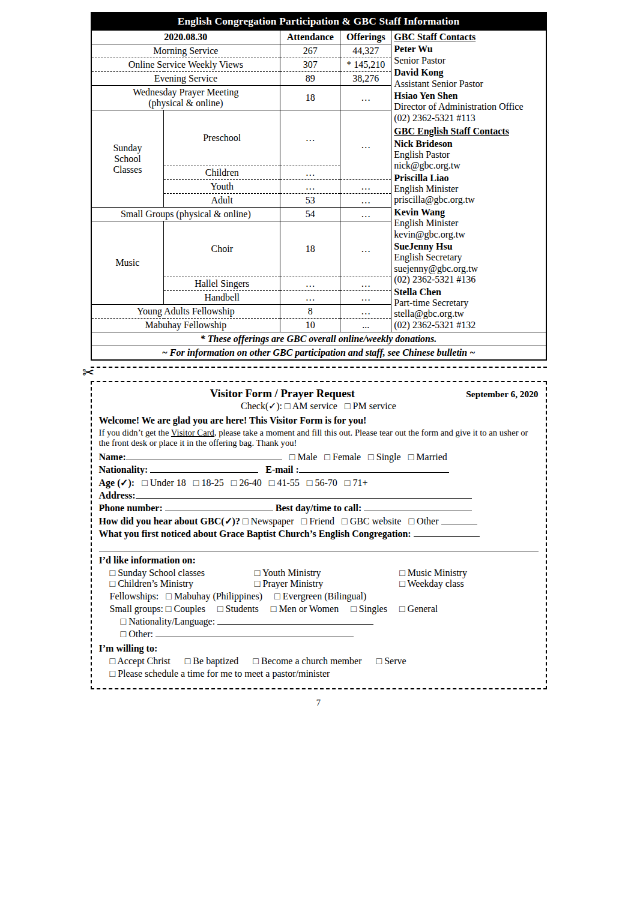| English Congregation Participation & GBC Staff Information |
| --- |
| 2020.08.30 | Attendance | Offerings | GBC Staff Contacts Peter Wu Senior Pastor David Kong Assistant Senior Pastor Hsiao Yen Shen Director of Administration Office (02) 2362-5321 #113 GBC English Staff Contacts Nick Brideson English Pastor nick@gbc.org.tw Priscilla Liao English Minister priscilla@gbc.org.tw Kevin Wang English Minister kevin@gbc.org.tw SueJenny Hsu English Secretary suejenny@gbc.org.tw (02) 2362-5321 #136 Stella Chen Part-time Secretary stella@gbc.org.tw (02) 2362-5321 #132 |
| Morning Service | 267 | 44,327 |
| Online Service Weekly Views | 307 | * 145,210 |
| Evening Service | 89 | 38,276 |
| Wednesday Prayer Meeting (physical & online) | 18 | … |
| Sunday School Classes | Preschool | … | … |
| Children | … |
| Youth | … | … |
| Adult | 53 | … |
| Small Groups (physical & online) | 54 | … |
| Music | Choir | 18 | … |
| Hallel Singers | … | … |
| Handbell | … | … |
| Young Adults Fellowship | 8 | … |
| Mabuhay Fellowship | 10 | ... |
| * These offerings are GBC overall online/weekly donations. |
| ~ For information on other GBC participation and staff, see Chinese bulletin ~ |
✂
Visitor Form / Prayer Request
September 6, 2020
Check(✓): □ AM service □ PM service
Welcome! We are glad you are here! This Visitor Form is for you!
If you didn’t get the Visitor Card, please take a moment and fill this out. Please tear out the form and give it to an usher or the front desk or place it in the offering bag. Thank you!
Name: □ Male □ Female □ Single □ Married
Nationality: E-mail :
Age (✓): □ Under 18 □ 18-25 □ 26-40 □ 41-55 □ 56-70 □ 71+
Address:
Phone number: Best day/time to call:
How did you hear about GBC(✓)? □ Newspaper □ Friend □ GBC website □ Other
What you first noticed about Grace Baptist Church’s English Congregation:
I’d like information on:
□ Sunday School classes
□ Youth Ministry
□ Music Ministry
□ Children’s Ministry
□ Prayer Ministry
□ Weekday class
Fellowships: □ Mabuhay (Philippines) □ Evergreen (Bilingual)
Small groups: □ Couples □ Students □ Men or Women □ Singles □ General
□ Nationality/Language:
□ Other:
I’m willing to:
□ Accept Christ □ Be baptized □ Become a church member □ Serve
□ Please schedule a time for me to meet a pastor/minister
7